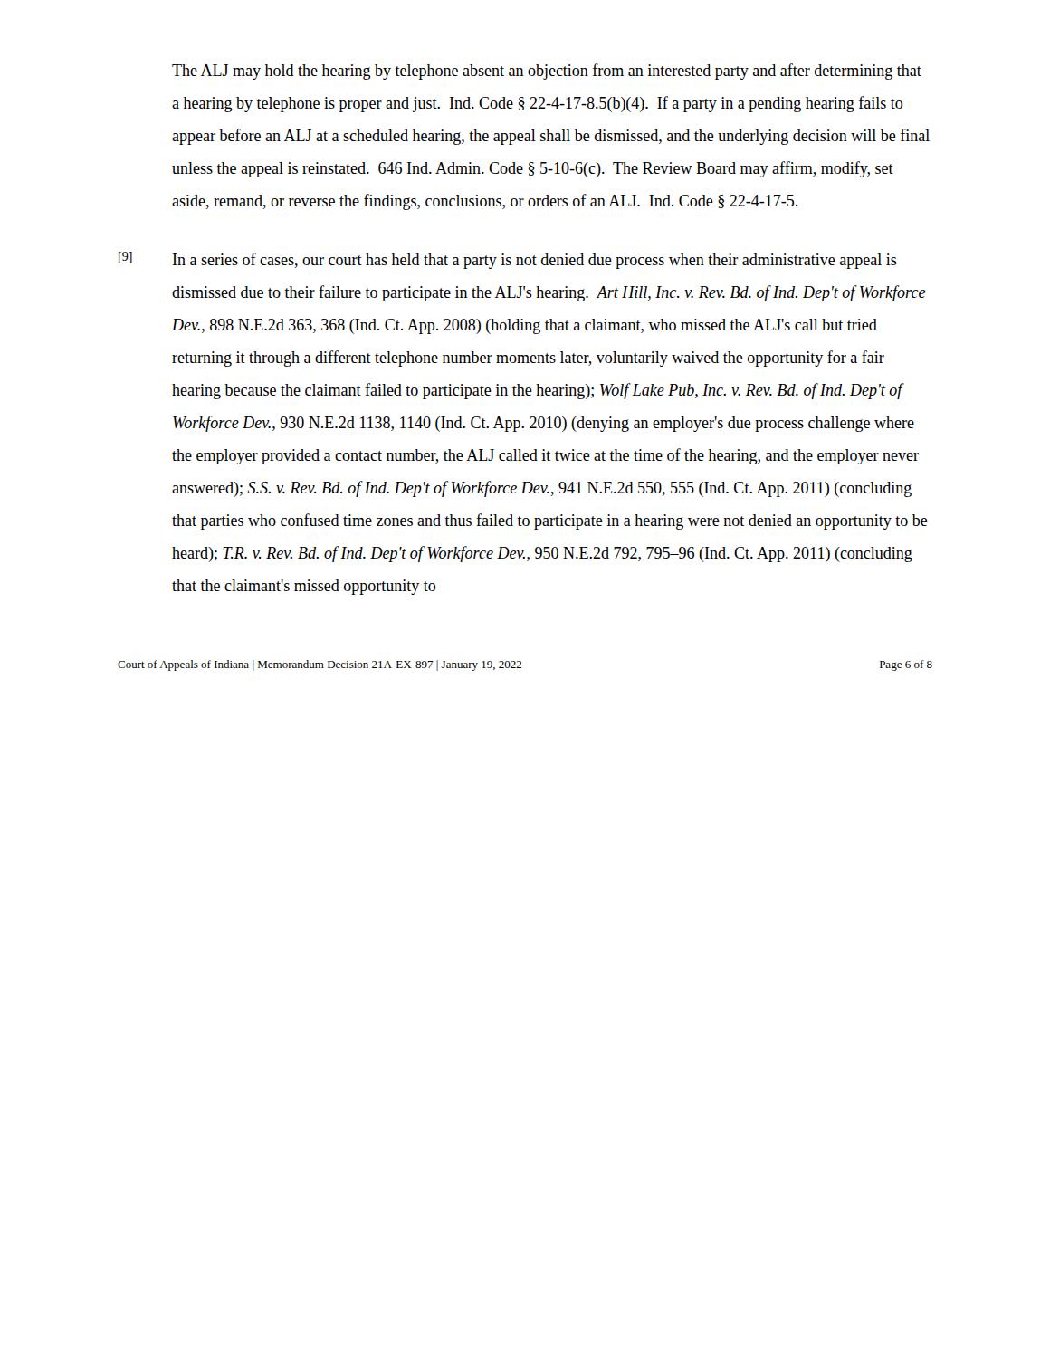The ALJ may hold the hearing by telephone absent an objection from an interested party and after determining that a hearing by telephone is proper and just. Ind. Code § 22-4-17-8.5(b)(4). If a party in a pending hearing fails to appear before an ALJ at a scheduled hearing, the appeal shall be dismissed, and the underlying decision will be final unless the appeal is reinstated. 646 Ind. Admin. Code § 5-10-6(c). The Review Board may affirm, modify, set aside, remand, or reverse the findings, conclusions, or orders of an ALJ. Ind. Code § 22-4-17-5.
[9]
In a series of cases, our court has held that a party is not denied due process when their administrative appeal is dismissed due to their failure to participate in the ALJ's hearing. Art Hill, Inc. v. Rev. Bd. of Ind. Dep't of Workforce Dev., 898 N.E.2d 363, 368 (Ind. Ct. App. 2008) (holding that a claimant, who missed the ALJ's call but tried returning it through a different telephone number moments later, voluntarily waived the opportunity for a fair hearing because the claimant failed to participate in the hearing); Wolf Lake Pub, Inc. v. Rev. Bd. of Ind. Dep't of Workforce Dev., 930 N.E.2d 1138, 1140 (Ind. Ct. App. 2010) (denying an employer's due process challenge where the employer provided a contact number, the ALJ called it twice at the time of the hearing, and the employer never answered); S.S. v. Rev. Bd. of Ind. Dep't of Workforce Dev., 941 N.E.2d 550, 555 (Ind. Ct. App. 2011) (concluding that parties who confused time zones and thus failed to participate in a hearing were not denied an opportunity to be heard); T.R. v. Rev. Bd. of Ind. Dep't of Workforce Dev., 950 N.E.2d 792, 795–96 (Ind. Ct. App. 2011) (concluding that the claimant's missed opportunity to
Court of Appeals of Indiana | Memorandum Decision 21A-EX-897 | January 19, 2022
Page 6 of 8